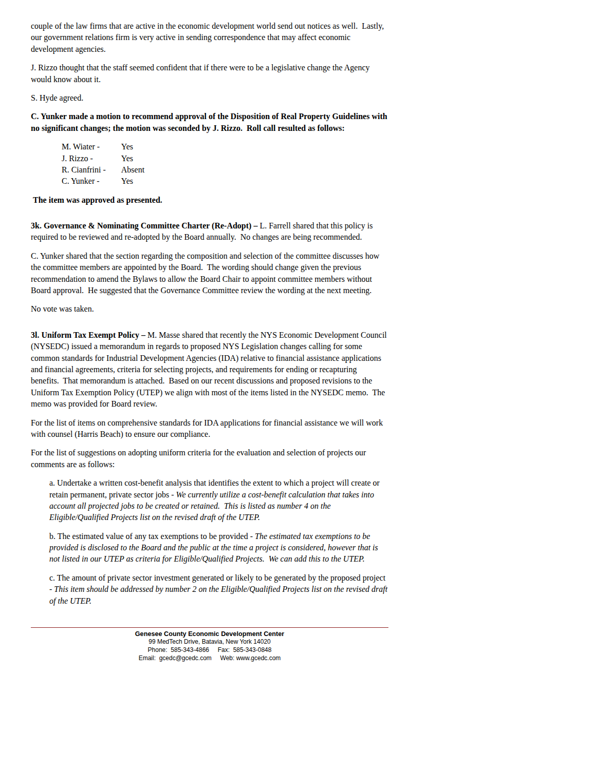couple of the law firms that are active in the economic development world send out notices as well. Lastly, our government relations firm is very active in sending correspondence that may affect economic development agencies.
J. Rizzo thought that the staff seemed confident that if there were to be a legislative change the Agency would know about it.
S. Hyde agreed.
C. Yunker made a motion to recommend approval of the Disposition of Real Property Guidelines with no significant changes; the motion was seconded by J. Rizzo. Roll call resulted as follows:
| M. Wiater - | Yes |
| J. Rizzo - | Yes |
| R. Cianfrini - | Absent |
| C. Yunker - | Yes |
The item was approved as presented.
3k. Governance & Nominating Committee Charter (Re-Adopt) – L. Farrell shared that this policy is required to be reviewed and re-adopted by the Board annually. No changes are being recommended.
C. Yunker shared that the section regarding the composition and selection of the committee discusses how the committee members are appointed by the Board. The wording should change given the previous recommendation to amend the Bylaws to allow the Board Chair to appoint committee members without Board approval. He suggested that the Governance Committee review the wording at the next meeting.
No vote was taken.
3l. Uniform Tax Exempt Policy – M. Masse shared that recently the NYS Economic Development Council (NYSEDC) issued a memorandum in regards to proposed NYS Legislation changes calling for some common standards for Industrial Development Agencies (IDA) relative to financial assistance applications and financial agreements, criteria for selecting projects, and requirements for ending or recapturing benefits. That memorandum is attached. Based on our recent discussions and proposed revisions to the Uniform Tax Exemption Policy (UTEP) we align with most of the items listed in the NYSEDC memo. The memo was provided for Board review.
For the list of items on comprehensive standards for IDA applications for financial assistance we will work with counsel (Harris Beach) to ensure our compliance.
For the list of suggestions on adopting uniform criteria for the evaluation and selection of projects our comments are as follows:
a. Undertake a written cost-benefit analysis that identifies the extent to which a project will create or retain permanent, private sector jobs - We currently utilize a cost-benefit calculation that takes into account all projected jobs to be created or retained. This is listed as number 4 on the Eligible/Qualified Projects list on the revised draft of the UTEP.
b. The estimated value of any tax exemptions to be provided - The estimated tax exemptions to be provided is disclosed to the Board and the public at the time a project is considered, however that is not listed in our UTEP as criteria for Eligible/Qualified Projects. We can add this to the UTEP.
c. The amount of private sector investment generated or likely to be generated by the proposed project - This item should be addressed by number 2 on the Eligible/Qualified Projects list on the revised draft of the UTEP.
Genesee County Economic Development Center
99 MedTech Drive, Batavia, New York 14020
Phone: 585-343-4866 Fax: 585-343-0848
Email: gcedc@gcedc.com Web: www.gcedc.com